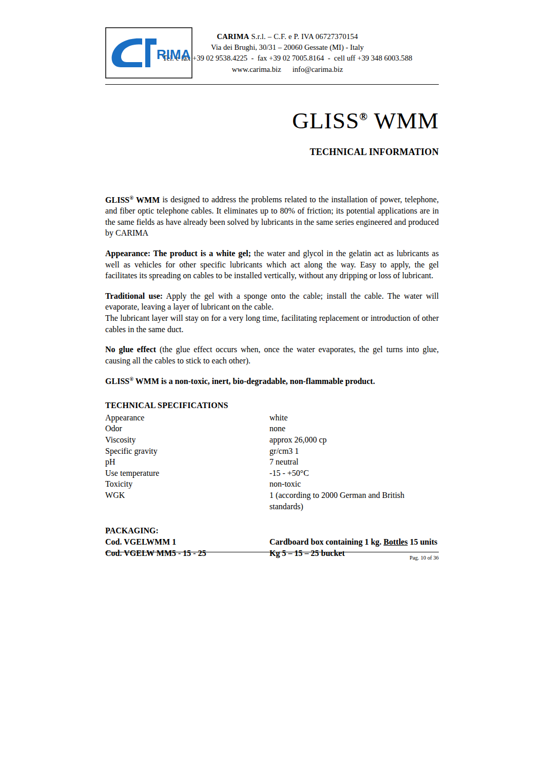RIMA
CARIMA S.r.l. – C.F. e P. IVA 06727370154
Via dei Brughi, 30/31 – 20060 Gessate (MI) - Italy
Tel. e fax +39 02 9538.4225 - fax +39 02 7005.8164 - cell uff +39 348 6003.588
www.carima.biz info@carima.biz
GLISS® WMM
TECHNICAL INFORMATION
GLISS® WMM is designed to address the problems related to the installation of power, telephone, and fiber optic telephone cables. It eliminates up to 80% of friction; its potential applications are in the same fields as have already been solved by lubricants in the same series engineered and produced by CARIMA
Appearance: The product is a white gel; the water and glycol in the gelatin act as lubricants as well as vehicles for other specific lubricants which act along the way. Easy to apply, the gel facilitates its spreading on cables to be installed vertically, without any dripping or loss of lubricant.
Traditional use: Apply the gel with a sponge onto the cable; install the cable. The water will evaporate, leaving a layer of lubricant on the cable.
The lubricant layer will stay on for a very long time, facilitating replacement or introduction of other cables in the same duct.
No glue effect (the glue effect occurs when, once the water evaporates, the gel turns into glue, causing all the cables to stick to each other).
GLISS® WMM is a non-toxic, inert, bio-degradable, non-flammable product.
TECHNICAL SPECIFICATIONS
| Appearance | white |
| Odor | none |
| Viscosity | approx 26,000 cp |
| Specific gravity | gr/cm3 1 |
| pH | 7 neutral |
| Use temperature | -15 - +50°C |
| Toxicity | non-toxic |
| WGK | 1 (according to 2000 German and British standards) |
PACKAGING:
| Cod. VGELWMM 1 | Cardboard box containing 1 kg. Bottles 15 units |
| Cod. VGELW MM5 - 15 - 25 | Kg 5 – 15 – 25 bucket |
Pag. 10 of 36